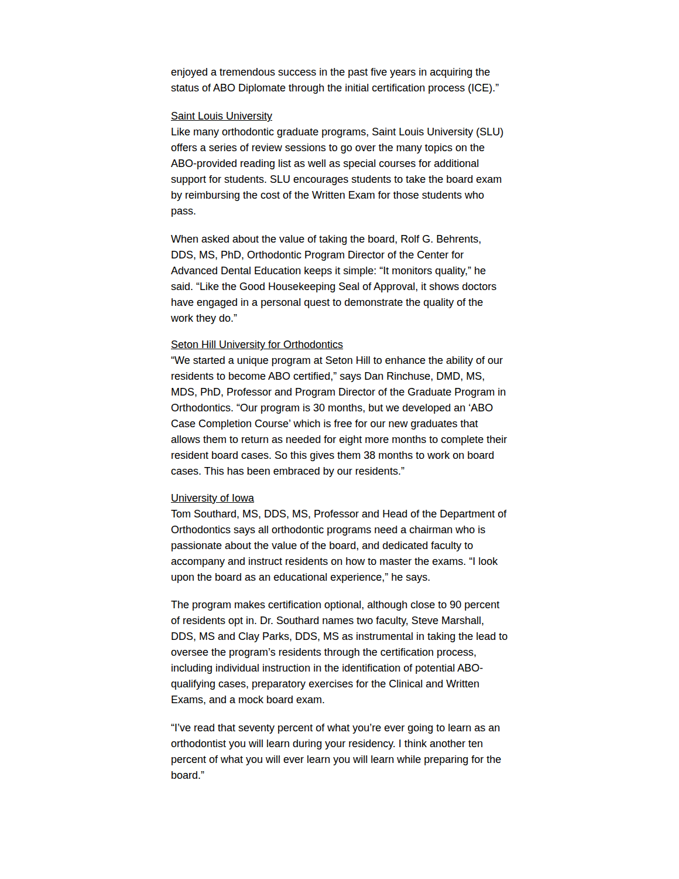enjoyed a tremendous success in the past five years in acquiring the status of ABO Diplomate through the initial certification process (ICE).”
Saint Louis University
Like many orthodontic graduate programs, Saint Louis University (SLU) offers a series of review sessions to go over the many topics on the ABO-provided reading list as well as special courses for additional support for students. SLU encourages students to take the board exam by reimbursing the cost of the Written Exam for those students who pass.
When asked about the value of taking the board, Rolf G. Behrents, DDS, MS, PhD, Orthodontic Program Director of the Center for Advanced Dental Education keeps it simple: “It monitors quality,” he said. “Like the Good Housekeeping Seal of Approval, it shows doctors have engaged in a personal quest to demonstrate the quality of the work they do.”
Seton Hill University for Orthodontics
“We started a unique program at Seton Hill to enhance the ability of our residents to become ABO certified,” says Dan Rinchuse, DMD, MS, MDS, PhD, Professor and Program Director of the Graduate Program in Orthodontics. “Our program is 30 months, but we developed an ‘ABO Case Completion Course’ which is free for our new graduates that allows them to return as needed for eight more months to complete their resident board cases. So this gives them 38 months to work on board cases. This has been embraced by our residents.”
University of Iowa
Tom Southard, MS, DDS, MS, Professor and Head of the Department of Orthodontics says all orthodontic programs need a chairman who is passionate about the value of the board, and dedicated faculty to accompany and instruct residents on how to master the exams. “I look upon the board as an educational experience,” he says.
The program makes certification optional, although close to 90 percent of residents opt in. Dr. Southard names two faculty, Steve Marshall, DDS, MS and Clay Parks, DDS, MS as instrumental in taking the lead to oversee the program’s residents through the certification process, including individual instruction in the identification of potential ABO-qualifying cases, preparatory exercises for the Clinical and Written Exams, and a mock board exam.
“I’ve read that seventy percent of what you’re ever going to learn as an orthodontist you will learn during your residency. I think another ten percent of what you will ever learn you will learn while preparing for the board.”